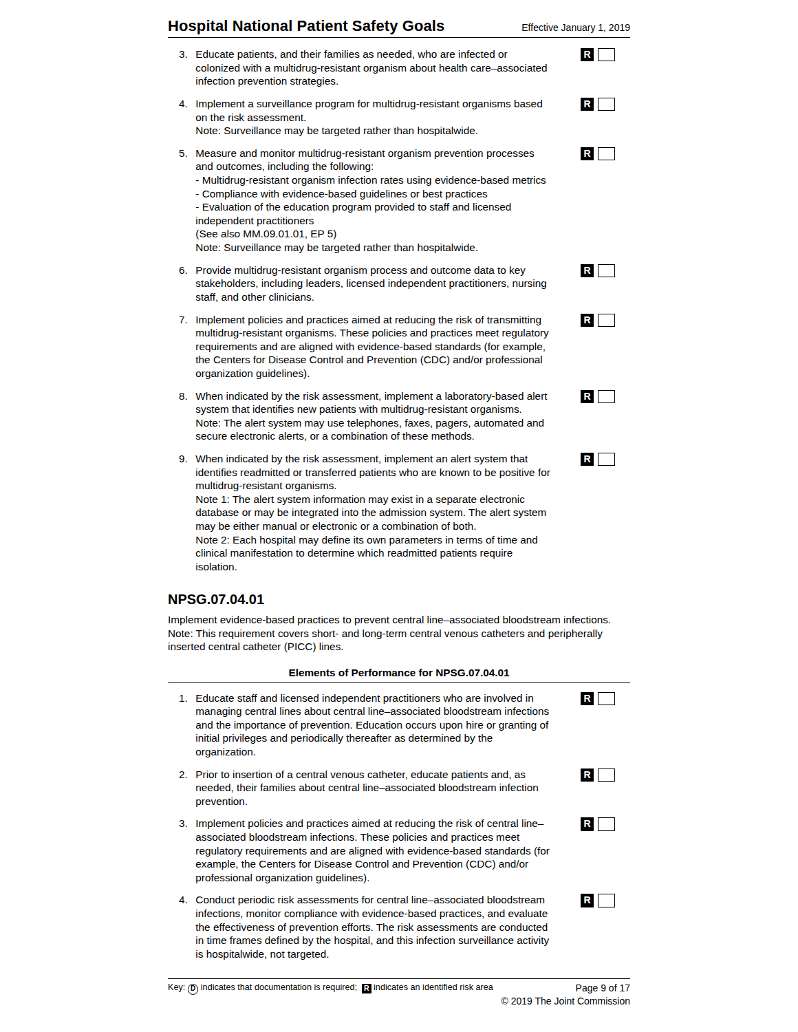Hospital National Patient Safety Goals
Effective January 1, 2019
3.
Educate patients, and their families as needed, who are infected or colonized with a multidrug-resistant organism about health care–associated infection prevention strategies.
4.
Implement a surveillance program for multidrug-resistant organisms based on the risk assessment. Note: Surveillance may be targeted rather than hospitalwide.
5.
Measure and monitor multidrug-resistant organism prevention processes and outcomes, including the following: - Multidrug-resistant organism infection rates using evidence-based metrics - Compliance with evidence-based guidelines or best practices - Evaluation of the education program provided to staff and licensed independent practitioners (See also MM.09.01.01, EP 5) Note: Surveillance may be targeted rather than hospitalwide.
6.
Provide multidrug-resistant organism process and outcome data to key stakeholders, including leaders, licensed independent practitioners, nursing staff, and other clinicians.
7.
Implement policies and practices aimed at reducing the risk of transmitting multidrug-resistant organisms. These policies and practices meet regulatory requirements and are aligned with evidence-based standards (for example, the Centers for Disease Control and Prevention (CDC) and/or professional organization guidelines).
8.
When indicated by the risk assessment, implement a laboratory-based alert system that identifies new patients with multidrug-resistant organisms. Note: The alert system may use telephones, faxes, pagers, automated and secure electronic alerts, or a combination of these methods.
9.
When indicated by the risk assessment, implement an alert system that identifies readmitted or transferred patients who are known to be positive for multidrug-resistant organisms. Note 1: The alert system information may exist in a separate electronic database or may be integrated into the admission system. The alert system may be either manual or electronic or a combination of both. Note 2: Each hospital may define its own parameters in terms of time and clinical manifestation to determine which readmitted patients require isolation.
NPSG.07.04.01
Implement evidence-based practices to prevent central line–associated bloodstream infections. Note: This requirement covers short- and long-term central venous catheters and peripherally inserted central catheter (PICC) lines.
Elements of Performance for NPSG.07.04.01
1.
Educate staff and licensed independent practitioners who are involved in managing central lines about central line–associated bloodstream infections and the importance of prevention. Education occurs upon hire or granting of initial privileges and periodically thereafter as determined by the organization.
2.
Prior to insertion of a central venous catheter, educate patients and, as needed, their families about central line–associated bloodstream infection prevention.
3.
Implement policies and practices aimed at reducing the risk of central line–associated bloodstream infections. These policies and practices meet regulatory requirements and are aligned with evidence-based standards (for example, the Centers for Disease Control and Prevention (CDC) and/or professional organization guidelines).
4.
Conduct periodic risk assessments for central line–associated bloodstream infections, monitor compliance with evidence-based practices, and evaluate the effectiveness of prevention efforts. The risk assessments are conducted in time frames defined by the hospital, and this infection surveillance activity is hospitalwide, not targeted.
Key: D indicates that documentation is required; R indicates an identified risk area
Page 9 of 17
© 2019 The Joint Commission